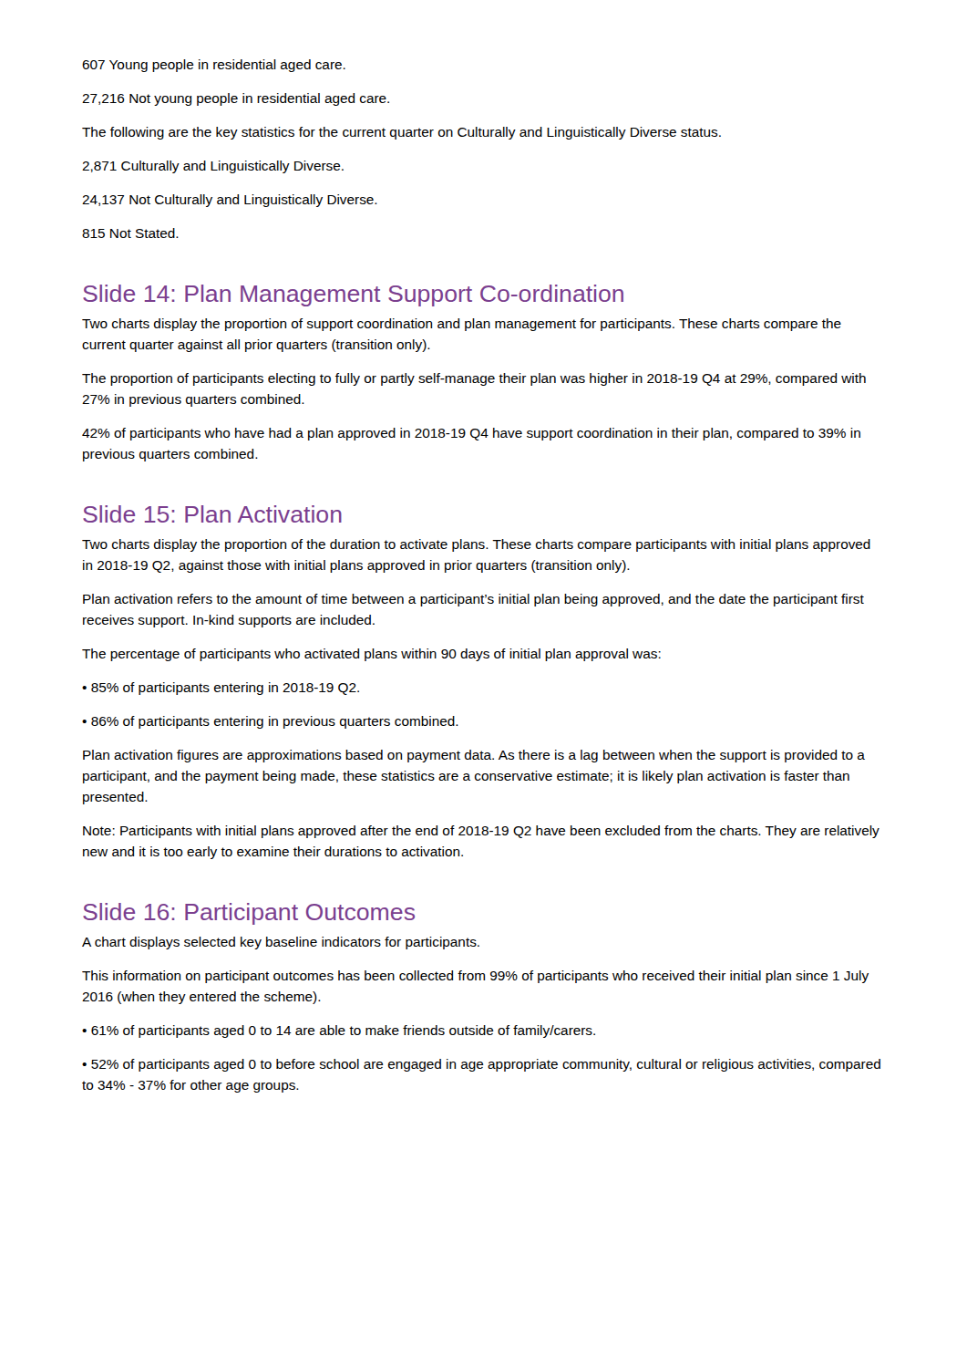607 Young people in residential aged care.
27,216 Not young people in residential aged care.
The following are the key statistics for the current quarter on Culturally and Linguistically Diverse status.
2,871 Culturally and Linguistically Diverse.
24,137 Not Culturally and Linguistically Diverse.
815 Not Stated.
Slide 14: Plan Management Support Co-ordination
Two charts display the proportion of support coordination and plan management for participants. These charts compare the current quarter against all prior quarters (transition only).
The proportion of participants electing to fully or partly self-manage their plan was higher in 2018-19 Q4 at 29%, compared with 27% in previous quarters combined.
42% of participants who have had a plan approved in 2018-19 Q4 have support coordination in their plan, compared to 39% in previous quarters combined.
Slide 15: Plan Activation
Two charts display the proportion of the duration to activate plans. These charts compare participants with initial plans approved in 2018-19 Q2, against those with initial plans approved in prior quarters (transition only).
Plan activation refers to the amount of time between a participant’s initial plan being approved, and the date the participant first receives support. In-kind supports are included.
The percentage of participants who activated plans within 90 days of initial plan approval was:
• 85% of participants entering in 2018-19 Q2.
• 86% of participants entering in previous quarters combined.
Plan activation figures are approximations based on payment data. As there is a lag between when the support is provided to a participant, and the payment being made, these statistics are a conservative estimate; it is likely plan activation is faster than presented.
Note: Participants with initial plans approved after the end of 2018-19 Q2 have been excluded from the charts. They are relatively new and it is too early to examine their durations to activation.
Slide 16: Participant Outcomes
A chart displays selected key baseline indicators for participants.
This information on participant outcomes has been collected from 99% of participants who received their initial plan since 1 July 2016 (when they entered the scheme).
• 61% of participants aged 0 to 14 are able to make friends outside of family/carers.
• 52% of participants aged 0 to before school are engaged in age appropriate community, cultural or religious activities, compared to 34% - 37% for other age groups.